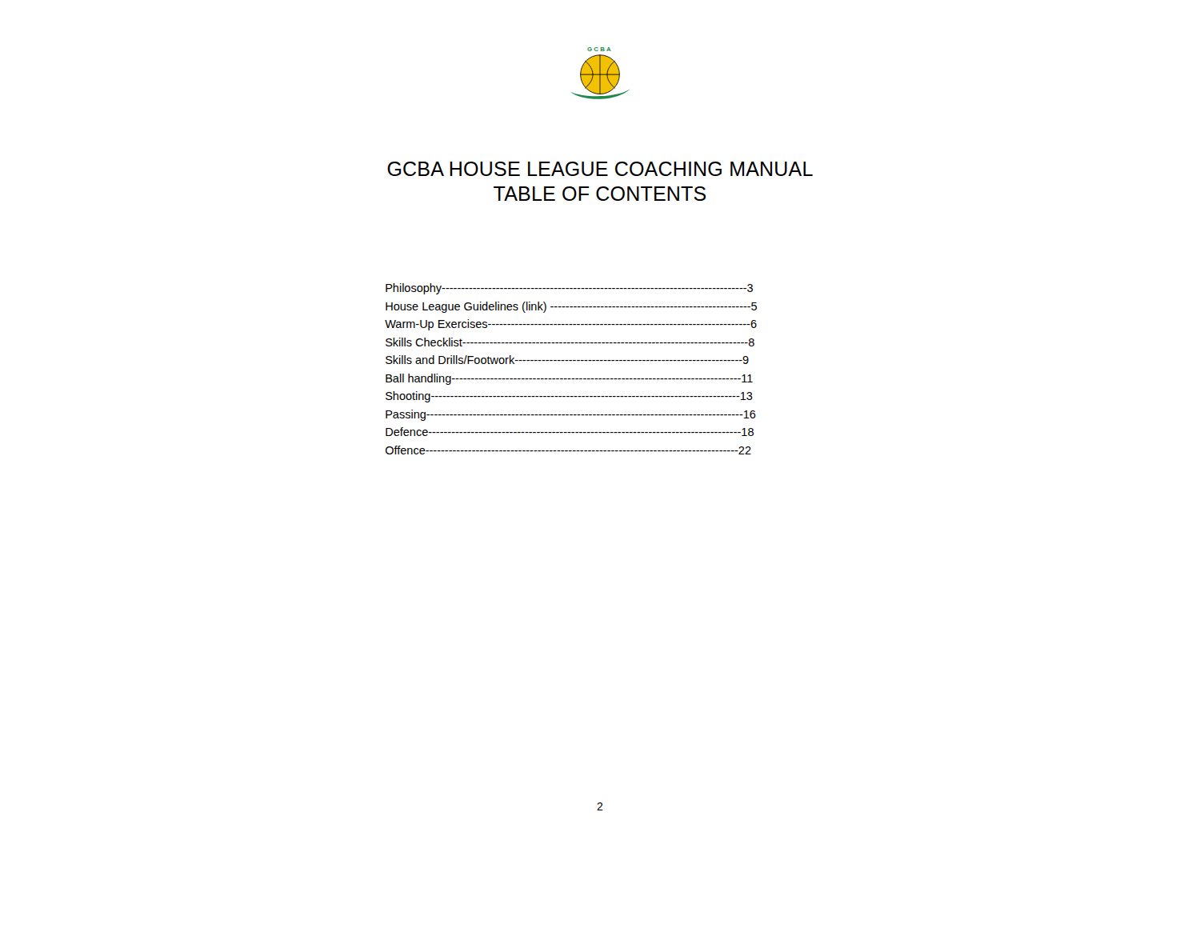GCBA
GCBA HOUSE LEAGUE COACHING MANUALTABLE OF CONTENTS
Philosophy-------------------------------------------------------------------------------3
House League Guidelines (link) ----------------------------------------------------5
Warm-Up Exercises--------------------------------------------------------------------6
Skills Checklist--------------------------------------------------------------------------8
Skills and Drills/Footwork-----------------------------------------------------------9
Ball handling---------------------------------------------------------------------------11
Shooting--------------------------------------------------------------------------------13
Passing----------------------------------------------------------------------------------16
Defence---------------------------------------------------------------------------------18
Offence---------------------------------------------------------------------------------22
2